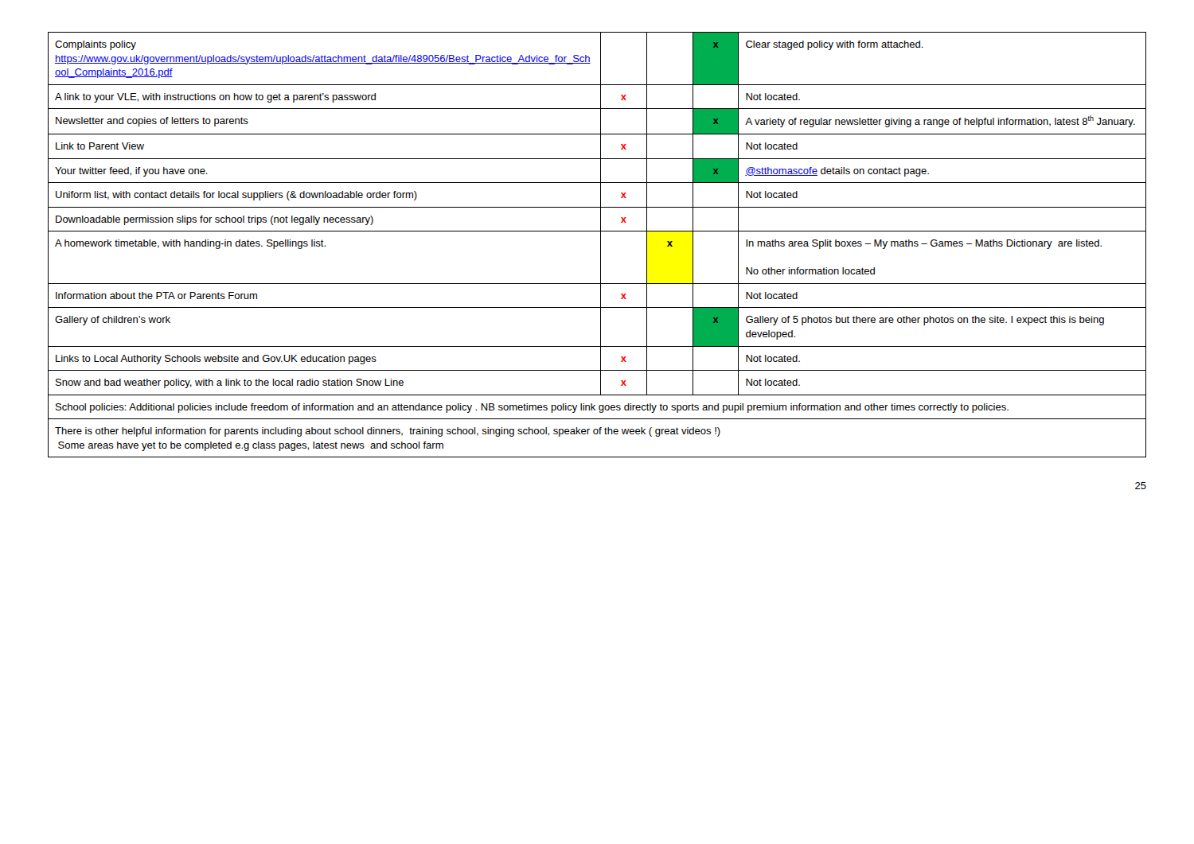| Complaints policy https://www.gov.uk/government/uploads/system/uploads/attachment_data/file/489056/Best_Practice_Advice_for_School_Complaints_2016.pdf | | | x | Clear staged policy with form attached. |
| A link to your VLE, with instructions on how to get a parent’s password | x | | | Not located. |
| Newsletter and copies of letters to parents | | | x | A variety of regular newsletter giving a range of helpful information, latest 8 th January. |
| Link to Parent View | x | | | Not located |
| Your twitter feed, if you have one. | | | x | @stthomascofe details on contact page. |
| Uniform list, with contact details for local suppliers (& downloadable order form) | x | | | Not located |
| Downloadable permission slips for school trips (not legally necessary) | x | | | |
| A homework timetable, with handing-in dates. Spellings list. | | x | | In maths area Split boxes – My maths – Games – Maths Dictionary are listed. No other information located |
| Information about the PTA or Parents Forum | x | | | Not located |
| Gallery of children’s work | | | x | Gallery of 5 photos but there are other photos on the site. I expect this is being developed. |
| Links to Local Authority Schools website and Gov.UK education pages | x | | | Not located. |
| Snow and bad weather policy, with a link to the local radio station Snow Line | x | | | Not located. |
| School policies: Additional policies include freedom of information and an attendance policy . NB sometimes policy link goes directly to sports and pupil premium information and other times correctly to policies. |
| There is other helpful information for parents including about school dinners, training school, singing school, speaker of the week ( great videos !) Some areas have yet to be completed e.g class pages, latest news and school farm |
25